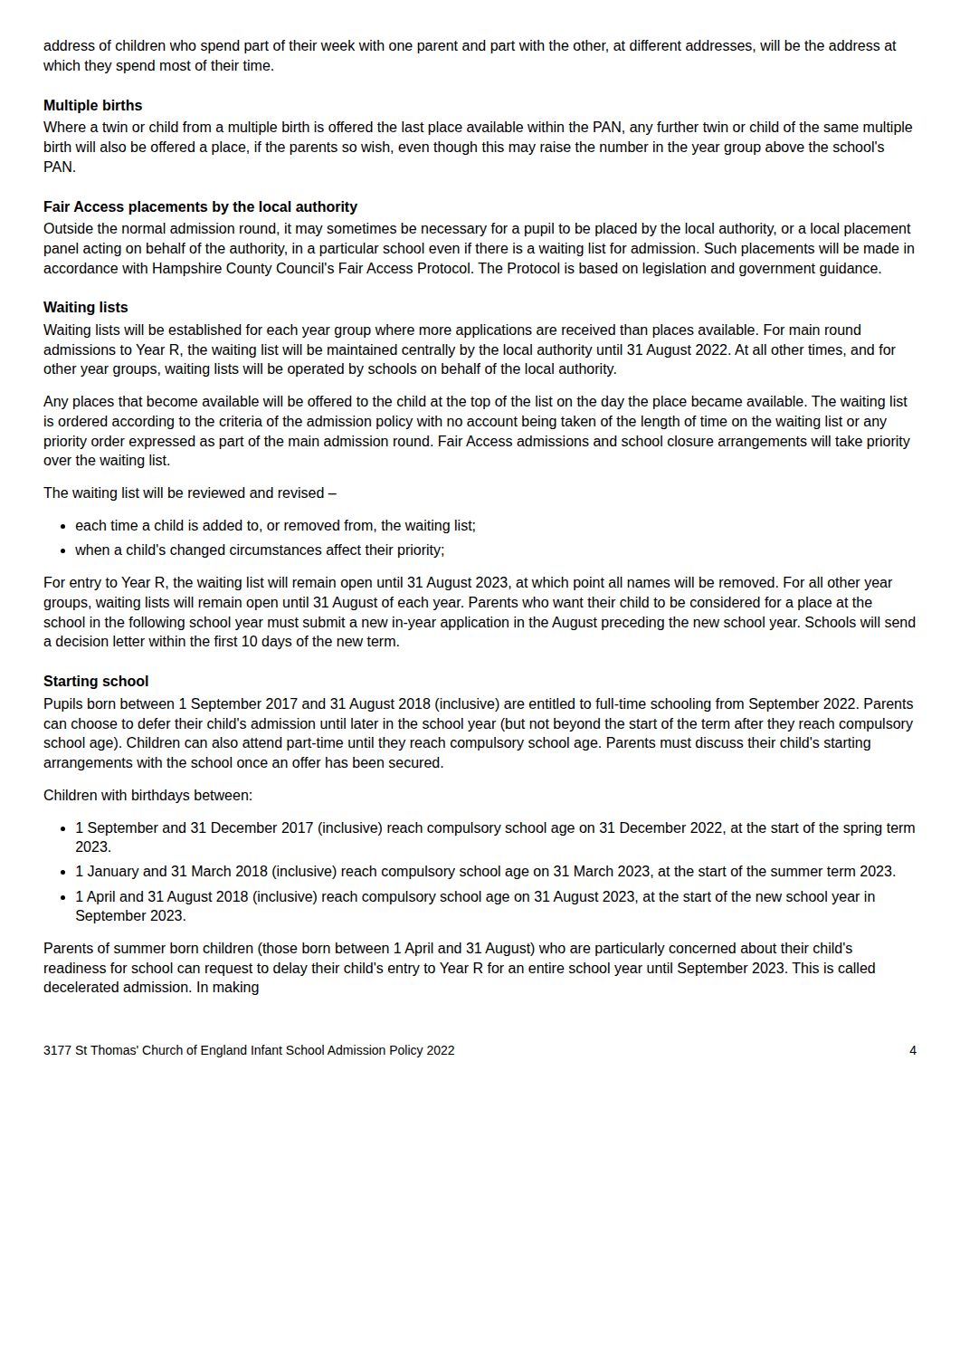address of children who spend part of their week with one parent and part with the other, at different addresses, will be the address at which they spend most of their time.
Multiple births
Where a twin or child from a multiple birth is offered the last place available within the PAN, any further twin or child of the same multiple birth will also be offered a place, if the parents so wish, even though this may raise the number in the year group above the school's PAN.
Fair Access placements by the local authority
Outside the normal admission round, it may sometimes be necessary for a pupil to be placed by the local authority, or a local placement panel acting on behalf of the authority, in a particular school even if there is a waiting list for admission. Such placements will be made in accordance with Hampshire County Council's Fair Access Protocol. The Protocol is based on legislation and government guidance.
Waiting lists
Waiting lists will be established for each year group where more applications are received than places available. For main round admissions to Year R, the waiting list will be maintained centrally by the local authority until 31 August 2022. At all other times, and for other year groups, waiting lists will be operated by schools on behalf of the local authority.
Any places that become available will be offered to the child at the top of the list on the day the place became available. The waiting list is ordered according to the criteria of the admission policy with no account being taken of the length of time on the waiting list or any priority order expressed as part of the main admission round. Fair Access admissions and school closure arrangements will take priority over the waiting list.
The waiting list will be reviewed and revised –
each time a child is added to, or removed from, the waiting list;
when a child's changed circumstances affect their priority;
For entry to Year R, the waiting list will remain open until 31 August 2023, at which point all names will be removed. For all other year groups, waiting lists will remain open until 31 August of each year. Parents who want their child to be considered for a place at the school in the following school year must submit a new in-year application in the August preceding the new school year. Schools will send a decision letter within the first 10 days of the new term.
Starting school
Pupils born between 1 September 2017 and 31 August 2018 (inclusive) are entitled to full-time schooling from September 2022. Parents can choose to defer their child's admission until later in the school year (but not beyond the start of the term after they reach compulsory school age). Children can also attend part-time until they reach compulsory school age. Parents must discuss their child's starting arrangements with the school once an offer has been secured.
Children with birthdays between:
1 September and 31 December 2017 (inclusive) reach compulsory school age on 31 December 2022, at the start of the spring term 2023.
1 January and 31 March 2018 (inclusive) reach compulsory school age on 31 March 2023, at the start of the summer term 2023.
1 April and 31 August 2018 (inclusive) reach compulsory school age on 31 August 2023, at the start of the new school year in September 2023.
Parents of summer born children (those born between 1 April and 31 August) who are particularly concerned about their child's readiness for school can request to delay their child's entry to Year R for an entire school year until September 2023. This is called decelerated admission. In making
3177 St Thomas' Church of England Infant School Admission Policy 2022 4